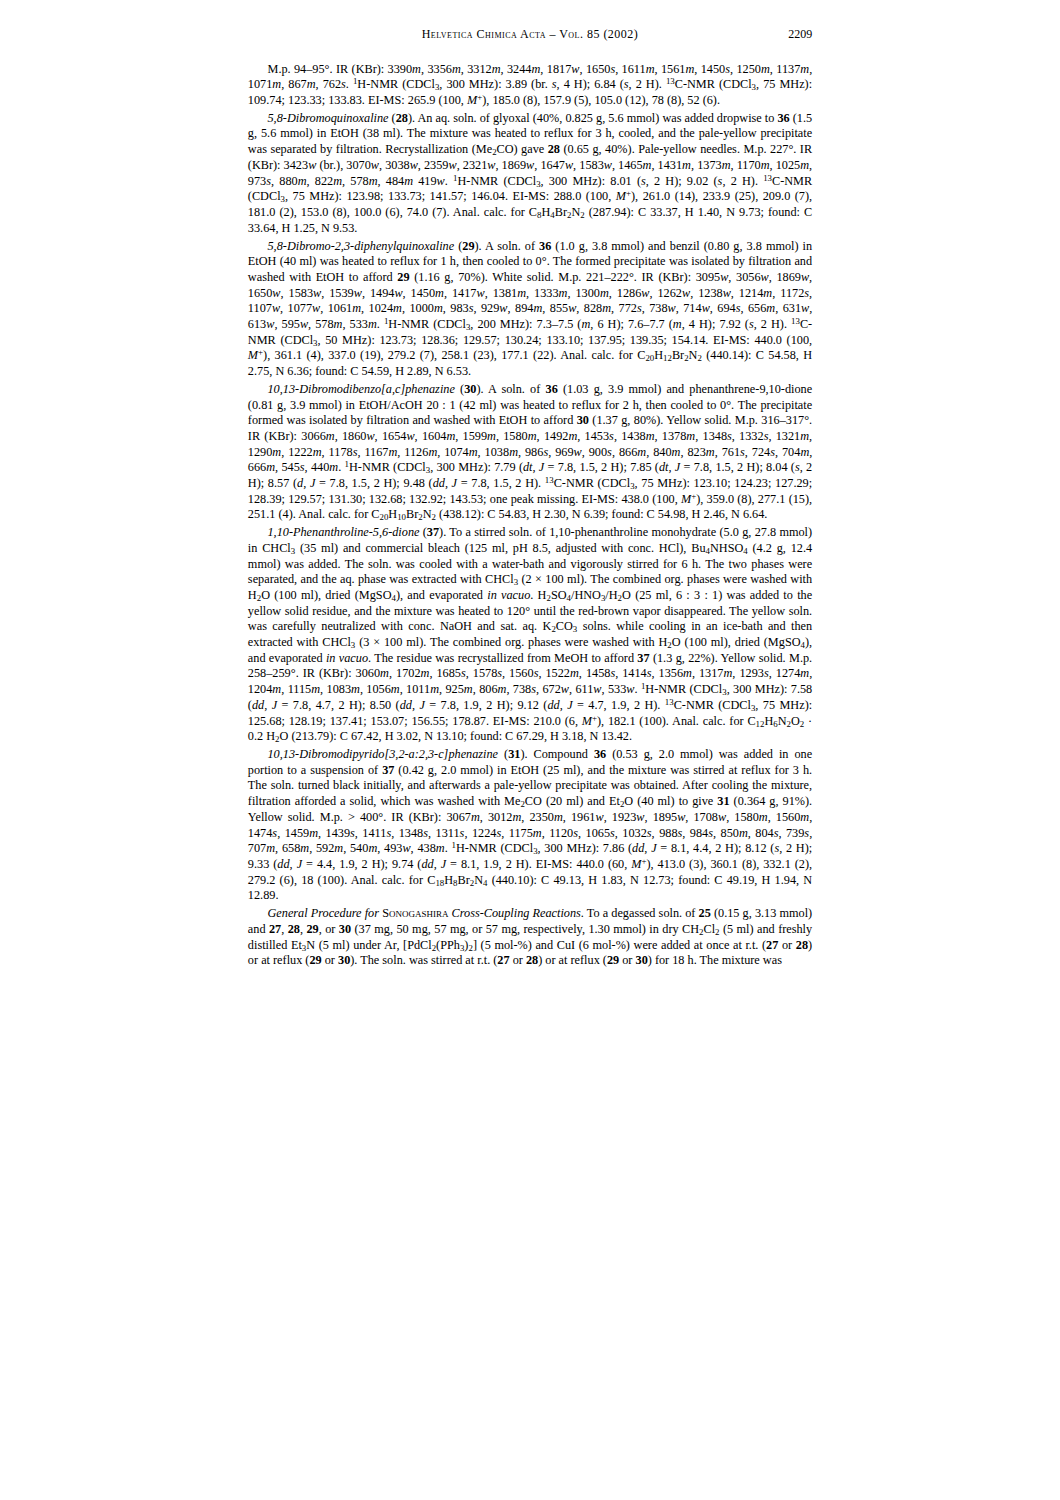Helvetica Chimica Acta – Vol. 85 (2002) 2209
M.p. 94–95°. IR (KBr): 3390m, 3356m, 3312m, 3244m, 1817w, 1650s, 1611m, 1561m, 1450s, 1250m, 1137m, 1071m, 867m, 762s. 1H-NMR (CDCl3, 300 MHz): 3.89 (br. s, 4 H); 6.84 (s, 2 H). 13C-NMR (CDCl3, 75 MHz): 109.74; 123.33; 133.83. EI-MS: 265.9 (100, M+), 185.0 (8), 157.9 (5), 105.0 (12), 78 (8), 52 (6).
5,8-Dibromoquinoxaline (28). An aq. soln. of glyoxal (40%, 0.825 g, 5.6 mmol) was added dropwise to 36 (1.5 g, 5.6 mmol) in EtOH (38 ml). The mixture was heated to reflux for 3 h, cooled, and the pale-yellow precipitate was separated by filtration. Recrystallization (Me2CO) gave 28 (0.65 g, 40%). Pale-yellow needles. M.p. 227°. IR (KBr): 3423w (br.), 3070w, 3038w, 2359w, 2321w, 1869w, 1647w, 1583w, 1465m, 1431m, 1373m, 1170m, 1025m, 973s, 880m, 822m, 578m, 484m 419w. 1H-NMR (CDCl3, 300 MHz): 8.01 (s, 2 H); 9.02 (s, 2 H). 13C-NMR (CDCl3, 75 MHz): 123.98; 133.73; 141.57; 146.04. EI-MS: 288.0 (100, M+), 261.0 (14), 233.9 (25), 209.0 (7), 181.0 (2), 153.0 (8), 100.0 (6), 74.0 (7). Anal. calc. for C8H4Br2N2 (287.94): C 33.37, H 1.40, N 9.73; found: C 33.64, H 1.25, N 9.53.
5,8-Dibromo-2,3-diphenylquinoxaline (29). A soln. of 36 (1.0 g, 3.8 mmol) and benzil (0.80 g, 3.8 mmol) in EtOH (40 ml) was heated to reflux for 1 h, then cooled to 0°. The formed precipitate was isolated by filtration and washed with EtOH to afford 29 (1.16 g, 70%). White solid. M.p. 221–222°. IR (KBr): 3095w, 3056w, 1869w, 1650w, 1583w, 1539w, 1494w, 1450m, 1417w, 1381m, 1333m, 1300m, 1286w, 1262w, 1238w, 1214m, 1172s, 1107w, 1077w, 1061m, 1024m, 1000m, 983s, 929w, 894m, 855w, 828m, 772s, 738w, 714w, 694s, 656m, 631w, 613w, 595w, 578m, 533m. 1H-NMR (CDCl3, 200 MHz): 7.3–7.5 (m, 6 H); 7.6–7.7 (m, 4 H); 7.92 (s, 2 H). 13C-NMR (CDCl3, 50 MHz): 123.73; 128.36; 129.57; 130.24; 133.10; 137.95; 139.35; 154.14. EI-MS: 440.0 (100, M+), 361.1 (4), 337.0 (19), 279.2 (7), 258.1 (23), 177.1 (22). Anal. calc. for C20H12Br2N2 (440.14): C 54.58, H 2.75, N 6.36; found: C 54.59, H 2.89, N 6.53.
10,13-Dibromodibenzo[a,c]phenazine (30). A soln. of 36 (1.03 g, 3.9 mmol) and phenanthrene-9,10-dione (0.81 g, 3.9 mmol) in EtOH/AcOH 20 : 1 (42 ml) was heated to reflux for 2 h, then cooled to 0°. The precipitate formed was isolated by filtration and washed with EtOH to afford 30 (1.37 g, 80%). Yellow solid. M.p. 316–317°. IR (KBr): 3066m, 1860w, 1654w, 1604m, 1599m, 1580m, 1492m, 1453s, 1438m, 1378m, 1348s, 1332s, 1321m, 1290m, 1222m, 1178s, 1167m, 1126m, 1074m, 1038m, 986s, 969w, 900s, 866m, 840m, 823m, 761s, 724s, 704m, 666m, 545s, 440m. 1H-NMR (CDCl3, 300 MHz): 7.79 (dt, J = 7.8, 1.5, 2 H); 7.85 (dt, J = 7.8, 1.5, 2 H); 8.04 (s, 2 H); 8.57 (d, J = 7.8, 1.5, 2 H); 9.48 (dd, J = 7.8, 1.5, 2 H). 13C-NMR (CDCl3, 75 MHz): 123.10; 124.23; 127.29; 128.39; 129.57; 131.30; 132.68; 132.92; 143.53; one peak missing. EI-MS: 438.0 (100, M+), 359.0 (8), 277.1 (15), 251.1 (4). Anal. calc. for C20H10Br2N2 (438.12): C 54.83, H 2.30, N 6.39; found: C 54.98, H 2.46, N 6.64.
1,10-Phenanthroline-5,6-dione (37). To a stirred soln. of 1,10-phenanthroline monohydrate (5.0 g, 27.8 mmol) in CHCl3 (35 ml) and commercial bleach (125 ml, pH 8.5, adjusted with conc. HCl), Bu4NHSO4 (4.2 g, 12.4 mmol) was added. The soln. was cooled with a water-bath and vigorously stirred for 6 h. The two phases were separated, and the aq. phase was extracted with CHCl3 (2 × 100 ml). The combined org. phases were washed with H2O (100 ml), dried (MgSO4), and evaporated in vacuo. H2SO4/HNO3/H2O (25 ml, 6 : 3 : 1) was added to the yellow solid residue, and the mixture was heated to 120° until the red-brown vapor disappeared. The yellow soln. was carefully neutralized with conc. NaOH and sat. aq. K2CO3 solns. while cooling in an ice-bath and then extracted with CHCl3 (3 × 100 ml). The combined org. phases were washed with H2O (100 ml), dried (MgSO4), and evaporated in vacuo. The residue was recrystallized from MeOH to afford 37 (1.3 g, 22%). Yellow solid. M.p. 258–259°. IR (KBr): 3060m, 1702m, 1685s, 1578s, 1560s, 1522m, 1458s, 1414s, 1356m, 1317m, 1293s, 1274m, 1204m, 1115m, 1083m, 1056m, 1011m, 925m, 806m, 738s, 672w, 611w, 533w. 1H-NMR (CDCl3, 300 MHz): 7.58 (dd, J = 7.8, 4.7, 2 H); 8.50 (dd, J = 7.8, 1.9, 2 H); 9.12 (dd, J = 4.7, 1.9, 2 H). 13C-NMR (CDCl3, 75 MHz): 125.68; 128.19; 137.41; 153.07; 156.55; 178.87. EI-MS: 210.0 (6, M+), 182.1 (100). Anal. calc. for C12H6N2O2 · 0.2 H2O (213.79): C 67.42, H 3.02, N 13.10; found: C 67.29, H 3.18, N 13.42.
10,13-Dibromodipyrido[3,2-a:2,3-c]phenazine (31). Compound 36 (0.53 g, 2.0 mmol) was added in one portion to a suspension of 37 (0.42 g, 2.0 mmol) in EtOH (25 ml), and the mixture was stirred at reflux for 3 h. The soln. turned black initially, and afterwards a pale-yellow precipitate was obtained. After cooling the mixture, filtration afforded a solid, which was washed with Me2CO (20 ml) and Et2O (40 ml) to give 31 (0.364 g, 91%). Yellow solid. M.p. > 400°. IR (KBr): 3067m, 3012m, 2350m, 1961w, 1923w, 1895w, 1708w, 1580m, 1560m, 1474s, 1459m, 1439s, 1411s, 1348s, 1311s, 1224s, 1175m, 1120s, 1065s, 1032s, 988s, 984s, 850m, 804s, 739s, 707m, 658m, 592m, 540m, 493w, 438m. 1H-NMR (CDCl3, 300 MHz): 7.86 (dd, J = 8.1, 4.4, 2 H); 8.12 (s, 2 H); 9.33 (dd, J = 4.4, 1.9, 2 H); 9.74 (dd, J = 8.1, 1.9, 2 H). EI-MS: 440.0 (60, M+), 413.0 (3), 360.1 (8), 332.1 (2), 279.2 (6), 18 (100). Anal. calc. for C18H8Br2N4 (440.10): C 49.13, H 1.83, N 12.73; found: C 49.19, H 1.94, N 12.89.
General Procedure for Sonogashira Cross-Coupling Reactions. To a degassed soln. of 25 (0.15 g, 3.13 mmol) and 27, 28, 29, or 30 (37 mg, 50 mg, 57 mg, or 57 mg, respectively, 1.30 mmol) in dry CH2Cl2 (5 ml) and freshly distilled Et3N (5 ml) under Ar, [PdCl2(PPh3)2] (5 mol-%) and CuI (6 mol-%) were added at once at r.t. (27 or 28) or at reflux (29 or 30). The soln. was stirred at r.t. (27 or 28) or at reflux (29 or 30) for 18 h. The mixture was